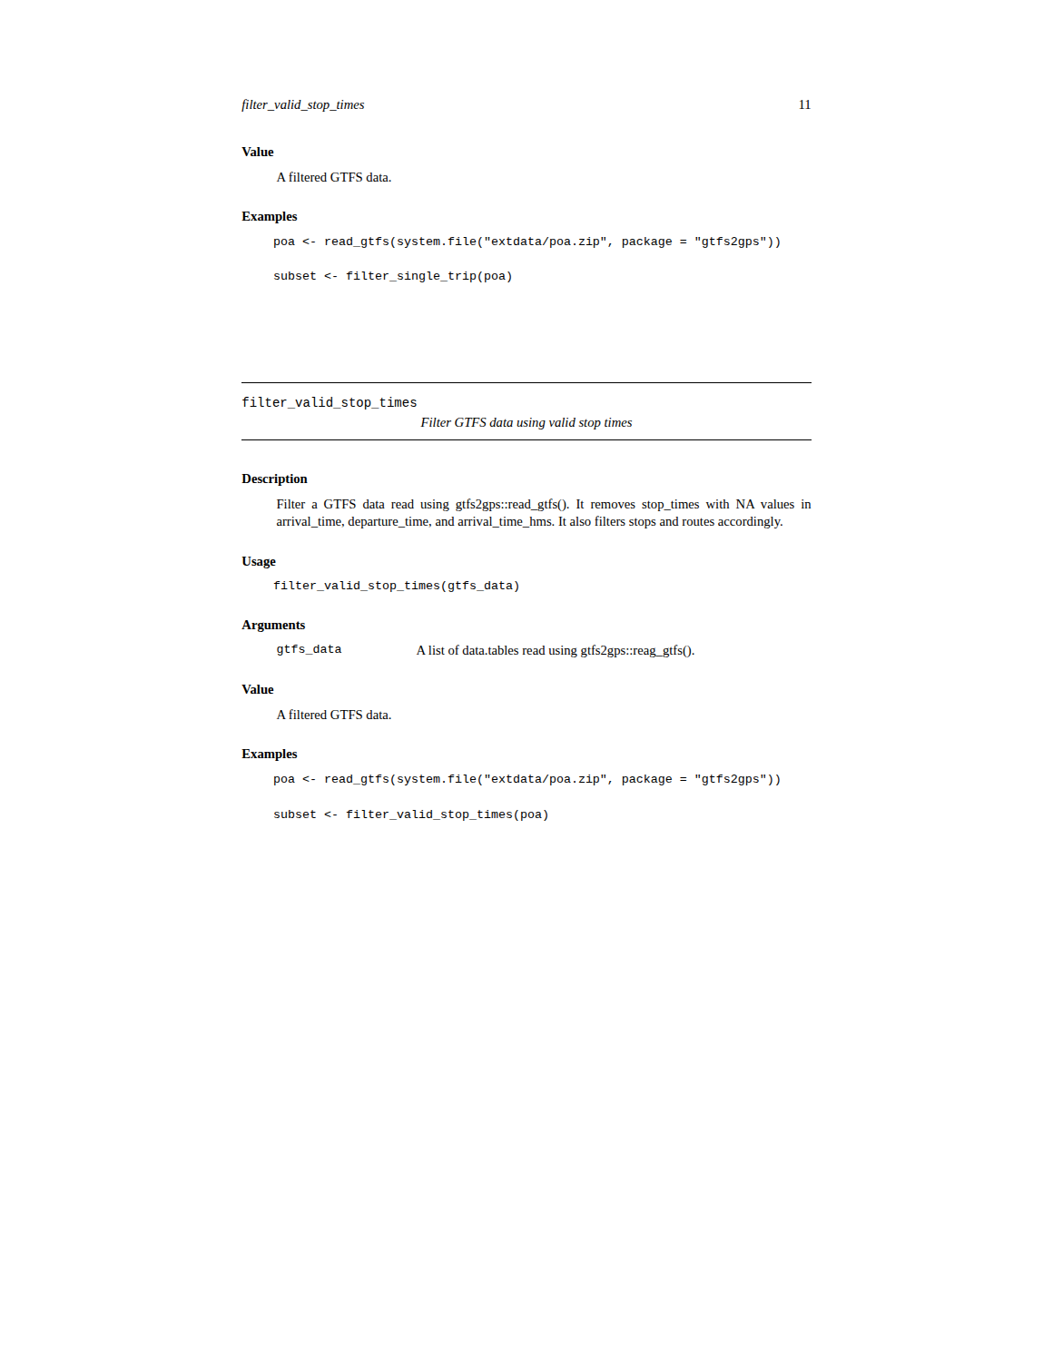filter_valid_stop_times 11
Value
A filtered GTFS data.
Examples
poa <- read_gtfs(system.file("extdata/poa.zip", package = "gtfs2gps"))

subset <- filter_single_trip(poa)
filter_valid_stop_times
Filter GTFS data using valid stop times
Description
Filter a GTFS data read using gtfs2gps::read_gtfs(). It removes stop_times with NA values in arrival_time, departure_time, and arrival_time_hms. It also filters stops and routes accordingly.
Usage
filter_valid_stop_times(gtfs_data)
Arguments
gtfs_data
A list of data.tables read using gtfs2gps::reag_gtfs().
Value
A filtered GTFS data.
Examples
poa <- read_gtfs(system.file("extdata/poa.zip", package = "gtfs2gps"))

subset <- filter_valid_stop_times(poa)